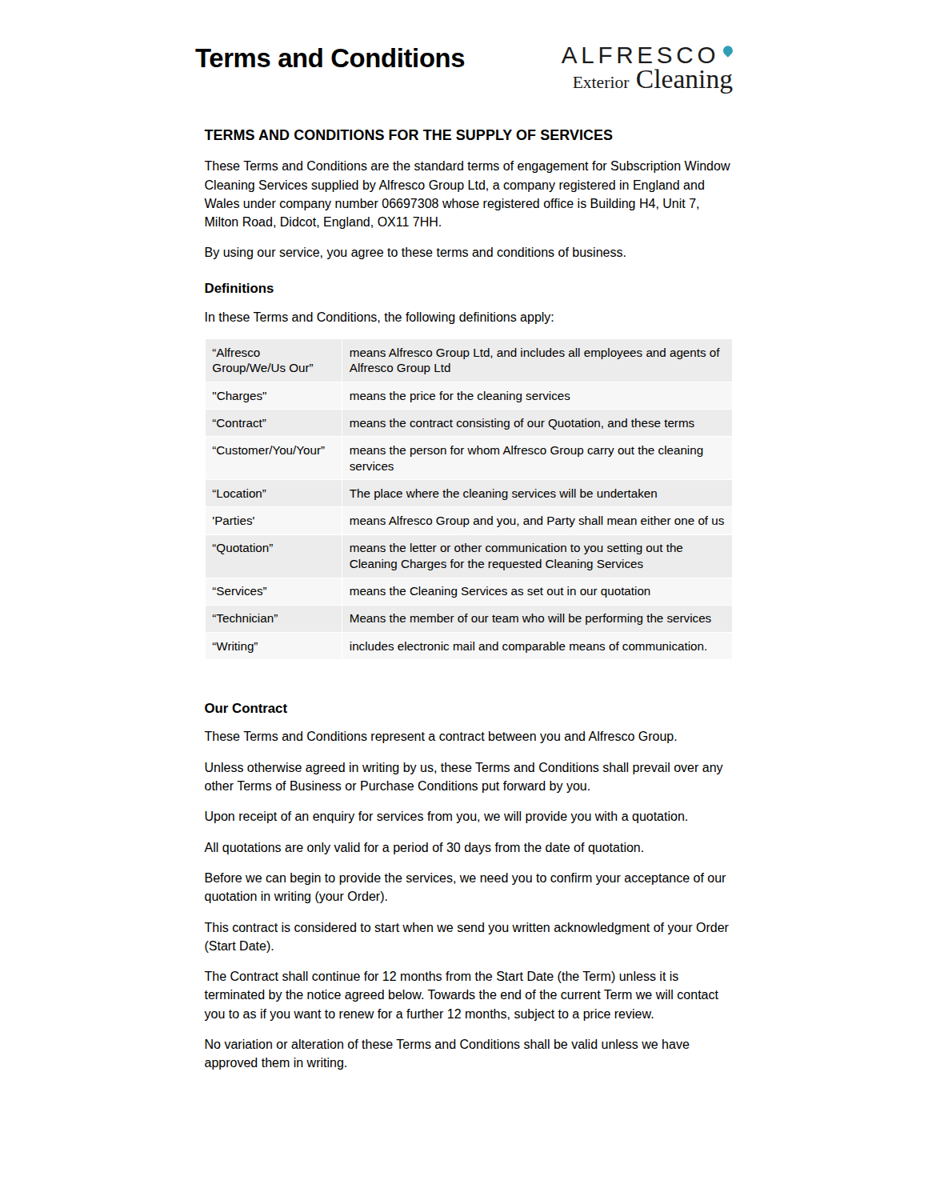Terms and Conditions
ALFRESCO Exterior Cleaning
TERMS AND CONDITIONS FOR THE SUPPLY OF SERVICES
These Terms and Conditions are the standard terms of engagement for Subscription Window Cleaning Services supplied by Alfresco Group Ltd, a company registered in England and Wales under company number 06697308 whose registered office is Building H4, Unit 7, Milton Road, Didcot, England, OX11 7HH.
By using our service, you agree to these terms and conditions of business.
Definitions
In these Terms and Conditions, the following definitions apply:
| “Alfresco Group/We/Us Our” | means Alfresco Group Ltd, and includes all employees and agents of Alfresco Group Ltd |
| "Charges" | means the price for the cleaning services |
| “Contract” | means the contract consisting of our Quotation, and these terms |
| “Customer/You/Your” | means the person for whom Alfresco Group carry out the cleaning services |
| “Location” | The place where the cleaning services will be undertaken |
| 'Parties' | means Alfresco Group and you, and Party shall mean either one of us |
| “Quotation” | means the letter or other communication to you setting out the Cleaning Charges for the requested Cleaning Services |
| “Services” | means the Cleaning Services as set out in our quotation |
| “Technician” | Means the member of our team who will be performing the services |
| “Writing” | includes electronic mail and comparable means of communication. |
Our Contract
These Terms and Conditions represent a contract between you and Alfresco Group.
Unless otherwise agreed in writing by us, these Terms and Conditions shall prevail over any other Terms of Business or Purchase Conditions put forward by you.
Upon receipt of an enquiry for services from you, we will provide you with a quotation.
All quotations are only valid for a period of 30 days from the date of quotation.
Before we can begin to provide the services, we need you to confirm your acceptance of our quotation in writing (your Order).
This contract is considered to start when we send you written acknowledgment of your Order (Start Date).
The Contract shall continue for 12 months from the Start Date (the Term) unless it is terminated by the notice agreed below. Towards the end of the current Term we will contact you to as if you want to renew for a further 12 months, subject to a price review.
No variation or alteration of these Terms and Conditions shall be valid unless we have approved them in writing.